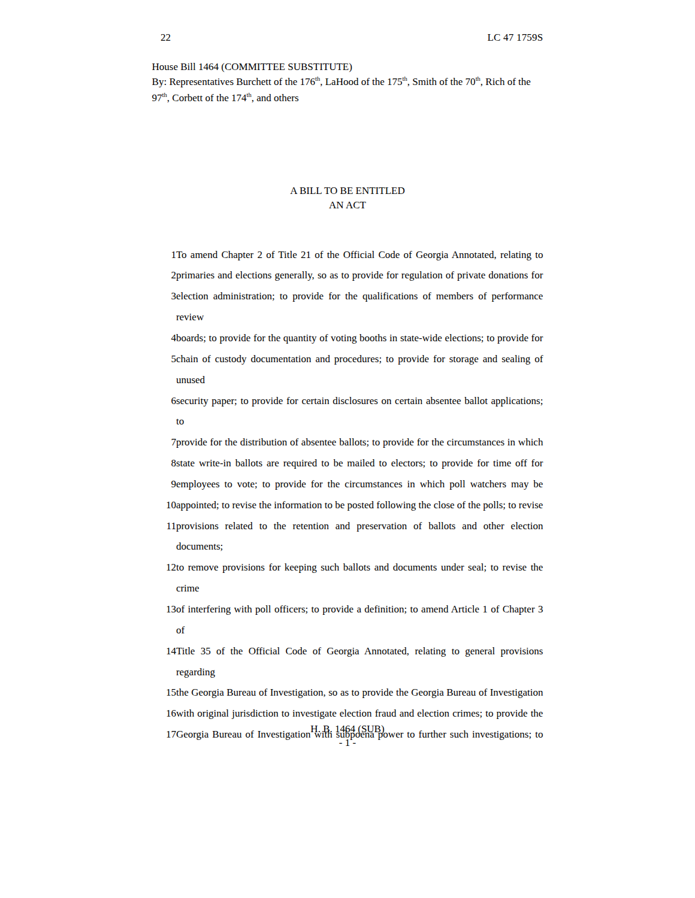22
LC 47 1759S
House Bill 1464 (COMMITTEE SUBSTITUTE)
By: Representatives Burchett of the 176th, LaHood of the 175th, Smith of the 70th, Rich of the 97th, Corbett of the 174th, and others
A BILL TO BE ENTITLED
AN ACT
| 1 | To amend Chapter 2 of Title 21 of the Official Code of Georgia Annotated, relating to |
| 2 | primaries and elections generally, so as to provide for regulation of private donations for |
| 3 | election administration; to provide for the qualifications of members of performance review |
| 4 | boards; to provide for the quantity of voting booths in state-wide elections; to provide for |
| 5 | chain of custody documentation and procedures; to provide for storage and sealing of unused |
| 6 | security paper; to provide for certain disclosures on certain absentee ballot applications; to |
| 7 | provide for the distribution of absentee ballots; to provide for the circumstances in which |
| 8 | state write-in ballots are required to be mailed to electors; to provide for time off for |
| 9 | employees to vote; to provide for the circumstances in which poll watchers may be |
| 10 | appointed; to revise the information to be posted following the close of the polls; to revise |
| 11 | provisions related to the retention and preservation of ballots and other election documents; |
| 12 | to remove provisions for keeping such ballots and documents under seal; to revise the crime |
| 13 | of interfering with poll officers; to provide a definition; to amend Article 1 of Chapter 3 of |
| 14 | Title 35 of the Official Code of Georgia Annotated, relating to general provisions regarding |
| 15 | the Georgia Bureau of Investigation, so as to provide the Georgia Bureau of Investigation |
| 16 | with original jurisdiction to investigate election fraud and election crimes; to provide the |
| 17 | Georgia Bureau of Investigation with subpoena power to further such investigations; to |
H. B. 1464 (SUB)
- 1 -